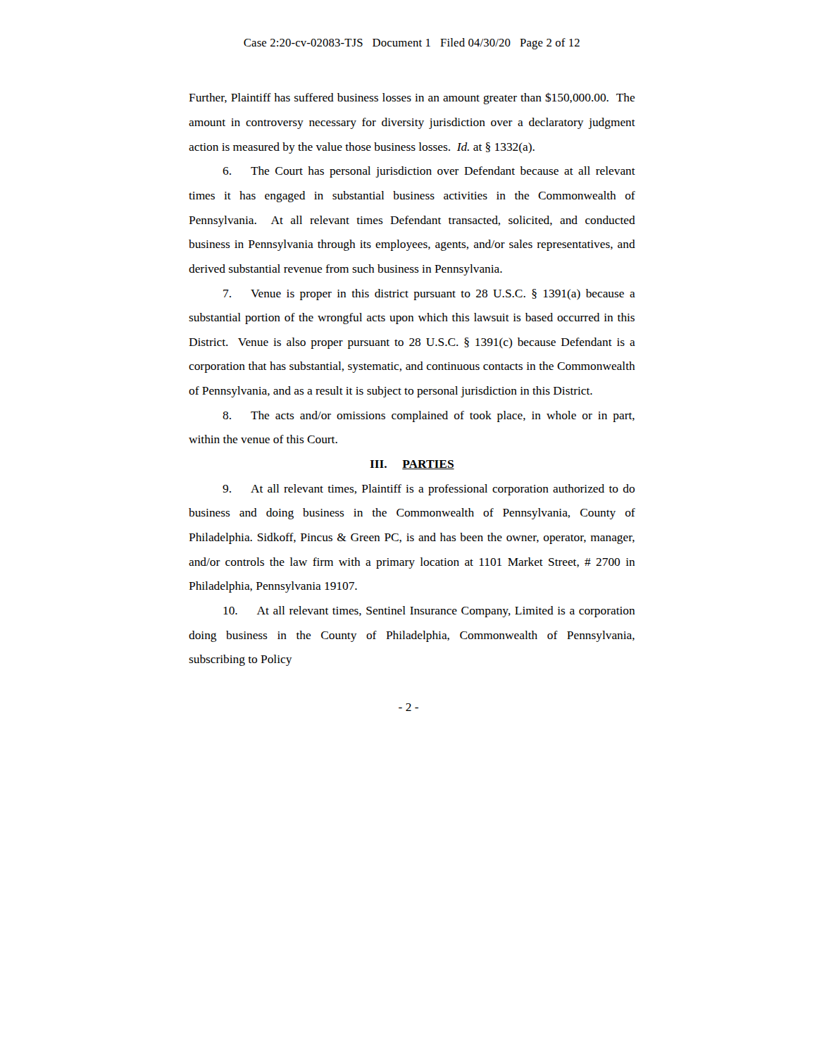Case 2:20-cv-02083-TJS Document 1 Filed 04/30/20 Page 2 of 12
Further, Plaintiff has suffered business losses in an amount greater than $150,000.00. The amount in controversy necessary for diversity jurisdiction over a declaratory judgment action is measured by the value those business losses. Id. at § 1332(a).
6. The Court has personal jurisdiction over Defendant because at all relevant times it has engaged in substantial business activities in the Commonwealth of Pennsylvania. At all relevant times Defendant transacted, solicited, and conducted business in Pennsylvania through its employees, agents, and/or sales representatives, and derived substantial revenue from such business in Pennsylvania.
7. Venue is proper in this district pursuant to 28 U.S.C. § 1391(a) because a substantial portion of the wrongful acts upon which this lawsuit is based occurred in this District. Venue is also proper pursuant to 28 U.S.C. § 1391(c) because Defendant is a corporation that has substantial, systematic, and continuous contacts in the Commonwealth of Pennsylvania, and as a result it is subject to personal jurisdiction in this District.
8. The acts and/or omissions complained of took place, in whole or in part, within the venue of this Court.
III. PARTIES
9. At all relevant times, Plaintiff is a professional corporation authorized to do business and doing business in the Commonwealth of Pennsylvania, County of Philadelphia. Sidkoff, Pincus & Green PC, is and has been the owner, operator, manager, and/or controls the law firm with a primary location at 1101 Market Street, # 2700 in Philadelphia, Pennsylvania 19107.
10. At all relevant times, Sentinel Insurance Company, Limited is a corporation doing business in the County of Philadelphia, Commonwealth of Pennsylvania, subscribing to Policy
- 2 -